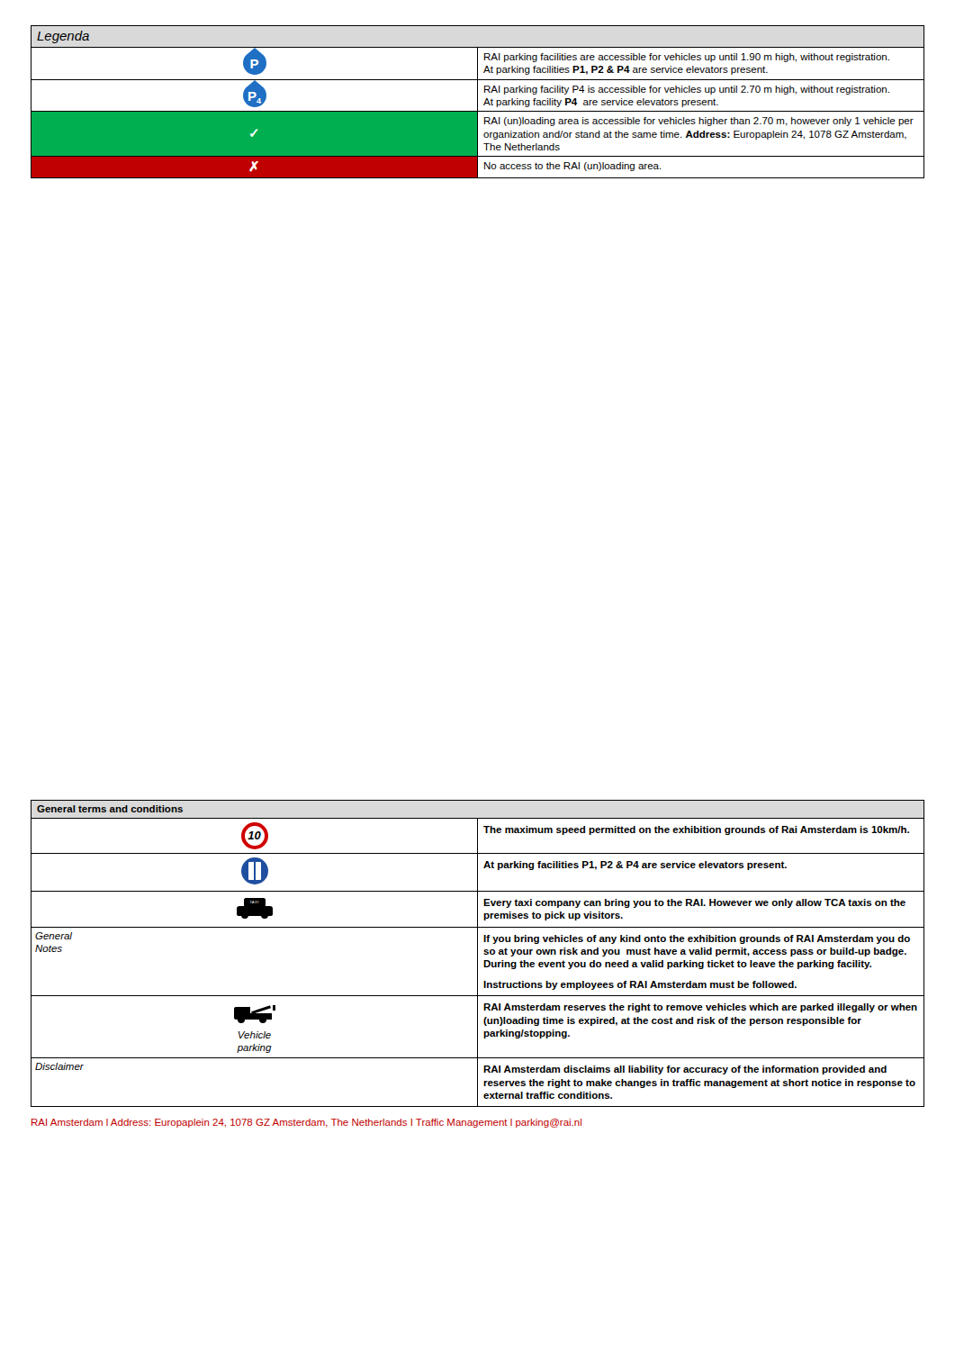| Legenda |
| P | RAI parking facilities are accessible for vehicles up until 1.90 m high, without registration. At parking facilities P1, P2 & P4 are service elevators present. |
| P 4 | RAI parking facility P4 is accessible for vehicles up until 2.70 m high, without registration. At parking facility P4 are service elevators present. |
| ✓ | RAI (un)loading area is accessible for vehicles higher than 2.70 m, however only 1 vehicle per organization and/or stand at the same time. Address: Europaplein 24, 1078 GZ Amsterdam, The Netherlands |
| ✗ | No access to the RAI (un)loading area. |
| General terms and conditions |
| 10 | The maximum speed permitted on the exhibition grounds of Rai Amsterdam is 10km/h. |
| | At parking facilities P1, P2 & P4 are service elevators present. |
| TAXI | Every taxi company can bring you to the RAI. However we only allow TCA taxis on the premises to pick up visitors. |
| General Notes | If you bring vehicles of any kind onto the exhibition grounds of RAI Amsterdam you do so at your own risk and you must have a valid permit, access pass or build-up badge. During the event you do need a valid parking ticket to leave the parking facility. Instructions by employees of RAI Amsterdam must be followed. |
| Vehicle parking | RAI Amsterdam reserves the right to remove vehicles which are parked illegally or when (un)loading time is expired, at the cost and risk of the person responsible for parking/stopping. |
| Disclaimer | RAI Amsterdam disclaims all liability for accuracy of the information provided and reserves the right to make changes in traffic management at short notice in response to external traffic conditions. |
RAI Amsterdam l Address: Europaplein 24, 1078 GZ Amsterdam, The Netherlands I Traffic Management l parking@rai.nl